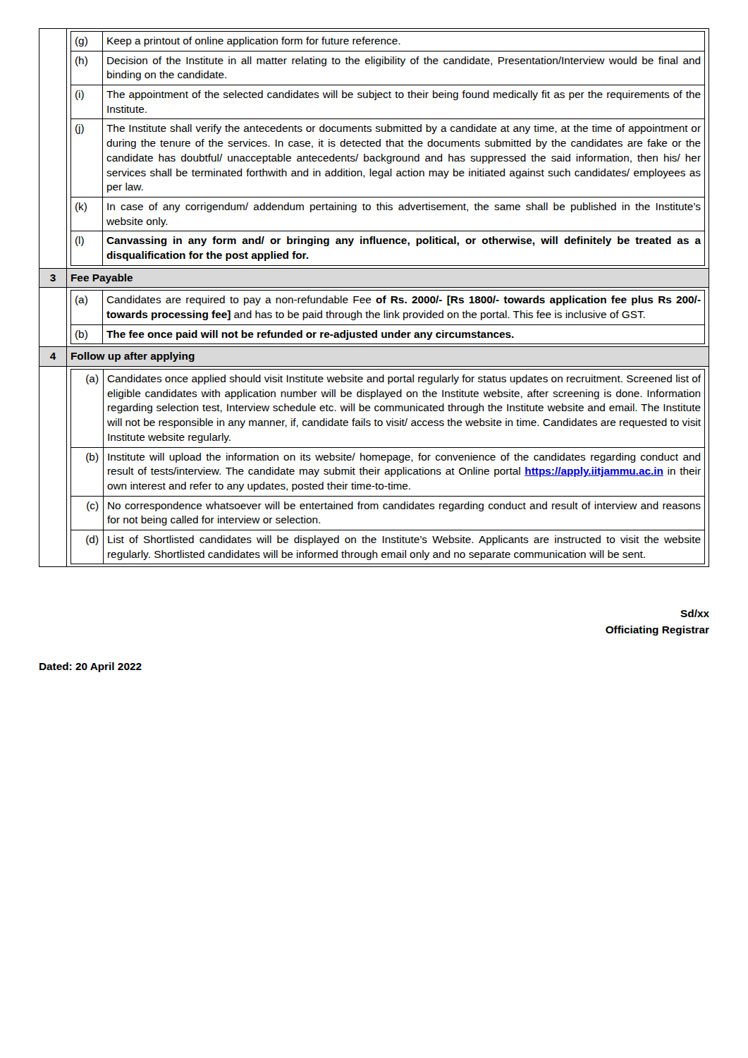| | / (g) / Keep a printout of online application form for future reference. / / (h) / Decision of the Institute in all matter relating to the eligibility of the candidate, Presentation/Interview would be final and binding on the candidate. / / (i) / The appointment of the selected candidates will be subject to their being found medically fit as per the requirements of the Institute. / / (j) / The Institute shall verify the antecedents or documents submitted by a candidate at any time, at the time of appointment or during the tenure of the services. In case, it is detected that the documents submitted by the candidates are fake or the candidate has doubtful/ unacceptable antecedents/ background and has suppressed the said information, then his/ her services shall be terminated forthwith and in addition, legal action may be initiated against such candidates/ employees as per law. / / (k) / In case of any corrigendum/ addendum pertaining to this advertisement, the same shall be published in the Institute’s website only. / / (l) / Canvassing in any form and/ or bringing any influence, political, or otherwise, will definitely be treated as a disqualification for the post applied for. / |
| 3 | Fee Payable |
| | / (a) / Candidates are required to pay a non-refundable Fee of Rs. 2000/- [Rs 1800/- towards application fee plus Rs 200/- towards processing fee] and has to be paid through the link provided on the portal. This fee is inclusive of GST. / / (b) / The fee once paid will not be refunded or re-adjusted under any circumstances. / |
| 4 | Follow up after applying |
| | / (a) / Candidates once applied should visit Institute website and portal regularly for status updates on recruitment. Screened list of eligible candidates with application number will be displayed on the Institute website, after screening is done. Information regarding selection test, Interview schedule etc. will be communicated through the Institute website and email. The Institute will not be responsible in any manner, if, candidate fails to visit/ access the website in time. Candidates are requested to visit Institute website regularly. / / (b) / Institute will upload the information on its website/ homepage, for convenience of the candidates regarding conduct and result of tests/interview. The candidate may submit their applications at Online portal https://apply.iitjammu.ac.in in their own interest and refer to any updates, posted their time-to-time. / / (c) / No correspondence whatsoever will be entertained from candidates regarding conduct and result of interview and reasons for not being called for interview or selection. / / (d) / List of Shortlisted candidates will be displayed on the Institute’s Website. Applicants are instructed to visit the website regularly. Shortlisted candidates will be informed through email only and no separate communication will be sent. / |
Sd/xx
Officiating Registrar
Dated: 20 April 2022